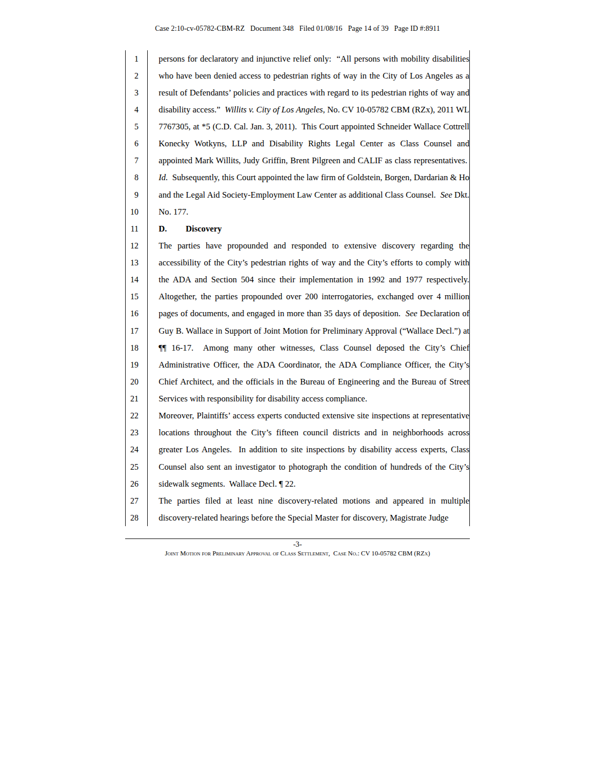Case 2:10-cv-05782-CBM-RZ Document 348 Filed 01/08/16 Page 14 of 39 Page ID #:8911
1
2
3
4
5
6
7
8
9
10
11
12
13
14
15
16
17
18
19
20
21
22
23
24
25
26
27
28
persons for declaratory and injunctive relief only: “All persons with mobility disabilities who have been denied access to pedestrian rights of way in the City of Los Angeles as a result of Defendants’ policies and practices with regard to its pedestrian rights of way and disability access.” Willits v. City of Los Angeles, No. CV 10-05782 CBM (RZx), 2011 WL 7767305, at *5 (C.D. Cal. Jan. 3, 2011). This Court appointed Schneider Wallace Cottrell Konecky Wotkyns, LLP and Disability Rights Legal Center as Class Counsel and appointed Mark Willits, Judy Griffin, Brent Pilgreen and CALIF as class representatives. Id. Subsequently, this Court appointed the law firm of Goldstein, Borgen, Dardarian & Ho and the Legal Aid Society-Employment Law Center as additional Class Counsel. See Dkt. No. 177.
D. Discovery
The parties have propounded and responded to extensive discovery regarding the accessibility of the City’s pedestrian rights of way and the City’s efforts to comply with the ADA and Section 504 since their implementation in 1992 and 1977 respectively. Altogether, the parties propounded over 200 interrogatories, exchanged over 4 million pages of documents, and engaged in more than 35 days of deposition. See Declaration of Guy B. Wallace in Support of Joint Motion for Preliminary Approval (“Wallace Decl.”) at ¶¶ 16-17. Among many other witnesses, Class Counsel deposed the City’s Chief Administrative Officer, the ADA Coordinator, the ADA Compliance Officer, the City’s Chief Architect, and the officials in the Bureau of Engineering and the Bureau of Street Services with responsibility for disability access compliance.
Moreover, Plaintiffs’ access experts conducted extensive site inspections at representative locations throughout the City’s fifteen council districts and in neighborhoods across greater Los Angeles. In addition to site inspections by disability access experts, Class Counsel also sent an investigator to photograph the condition of hundreds of the City’s sidewalk segments. Wallace Decl. ¶ 22.
The parties filed at least nine discovery-related motions and appeared in multiple discovery-related hearings before the Special Master for discovery, Magistrate Judge
-3-
Joint Motion for Preliminary Approval of Class Settlement, Case No.: CV 10-05782 CBM (RZx)